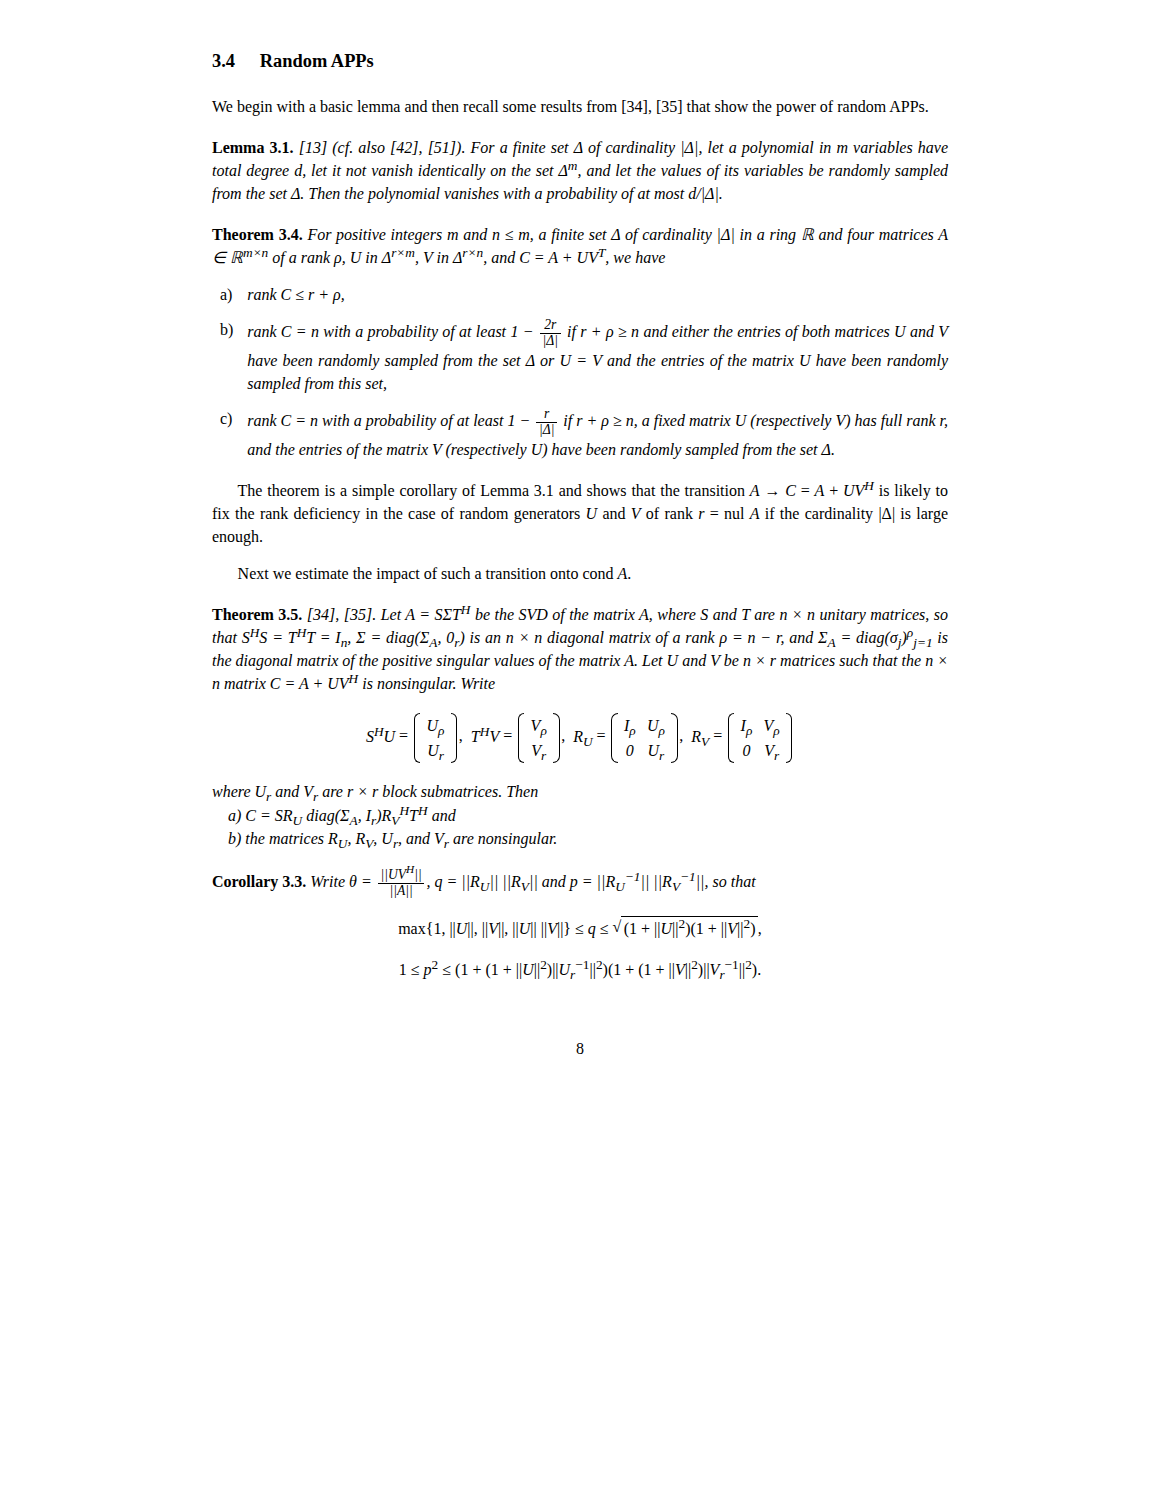3.4 Random APPs
We begin with a basic lemma and then recall some results from [34], [35] that show the power of random APPs.
Lemma 3.1. [13] (cf. also [42], [51]). For a finite set Δ of cardinality |Δ|, let a polynomial in m variables have total degree d, let it not vanish identically on the set Δm, and let the values of its variables be randomly sampled from the set Δ. Then the polynomial vanishes with a probability of at most d/|Δ|.
Theorem 3.4. For positive integers m and n ≤ m, a finite set Δ of cardinality |Δ| in a ring ℝ and four matrices A ∈ ℝm×n of a rank ρ, U in Δr×m, V in Δr×n, and C = A + UVT, we have
a) rank C ≤ r + ρ,
b) rank C = n with a probability of at least 1 − 2r|Δ| if r + ρ ≥ n and either the entries of both matrices U and V have been randomly sampled from the set Δ or U = V and the entries of the matrix U have been randomly sampled from this set,
c) rank C = n with a probability of at least 1 − r|Δ| if r + ρ ≥ n, a fixed matrix U (respectively V) has full rank r, and the entries of the matrix V (respectively U) have been randomly sampled from the set Δ.
The theorem is a simple corollary of Lemma 3.1 and shows that the transition A → C = A + UVH is likely to fix the rank deficiency in the case of random generators U and V of rank r = nul A if the cardinality |Δ| is large enough.
Next we estimate the impact of such a transition onto cond A.
Theorem 3.5. [34], [35]. Let A = SΣTH be the SVD of the matrix A, where S and T are n × n unitary matrices, so that SHS = THT = In, Σ = diag(ΣA, 0r) is an n × n diagonal matrix of a rank ρ = n − r, and ΣA = diag(σj)ρj=1 is the diagonal matrix of the positive singular values of the matrix A. Let U and V be n × r matrices such that the n × n matrix C = A + UVH is nonsingular. Write
SHU =
| U ρ |
| U r |
, THV =
| V ρ |
| V r |
, RU =
| I ρ | U ρ |
| 0 | U r |
, RV =
| I ρ | V ρ |
| 0 | V r |
where Ur and Vr are r × r block submatrices. Then
a) C = SRU diag(ΣA, Ir)RVHTH and
b) the matrices RU, RV, Ur, and Vr are nonsingular.
Corollary 3.3. Write θ = ||UVH||||A||, q = ||RU|| ||RV|| and p = ||RU−1|| ||RV−1||, so that
max{1, ||U||, ||V||, ||U|| ||V||} ≤ q ≤ (1 + ||U||2)(1 + ||V||2),
1 ≤ p2 ≤ (1 + (1 + ||U||2)||Ur−1||2)(1 + (1 + ||V||2)||Vr−1||2).
8